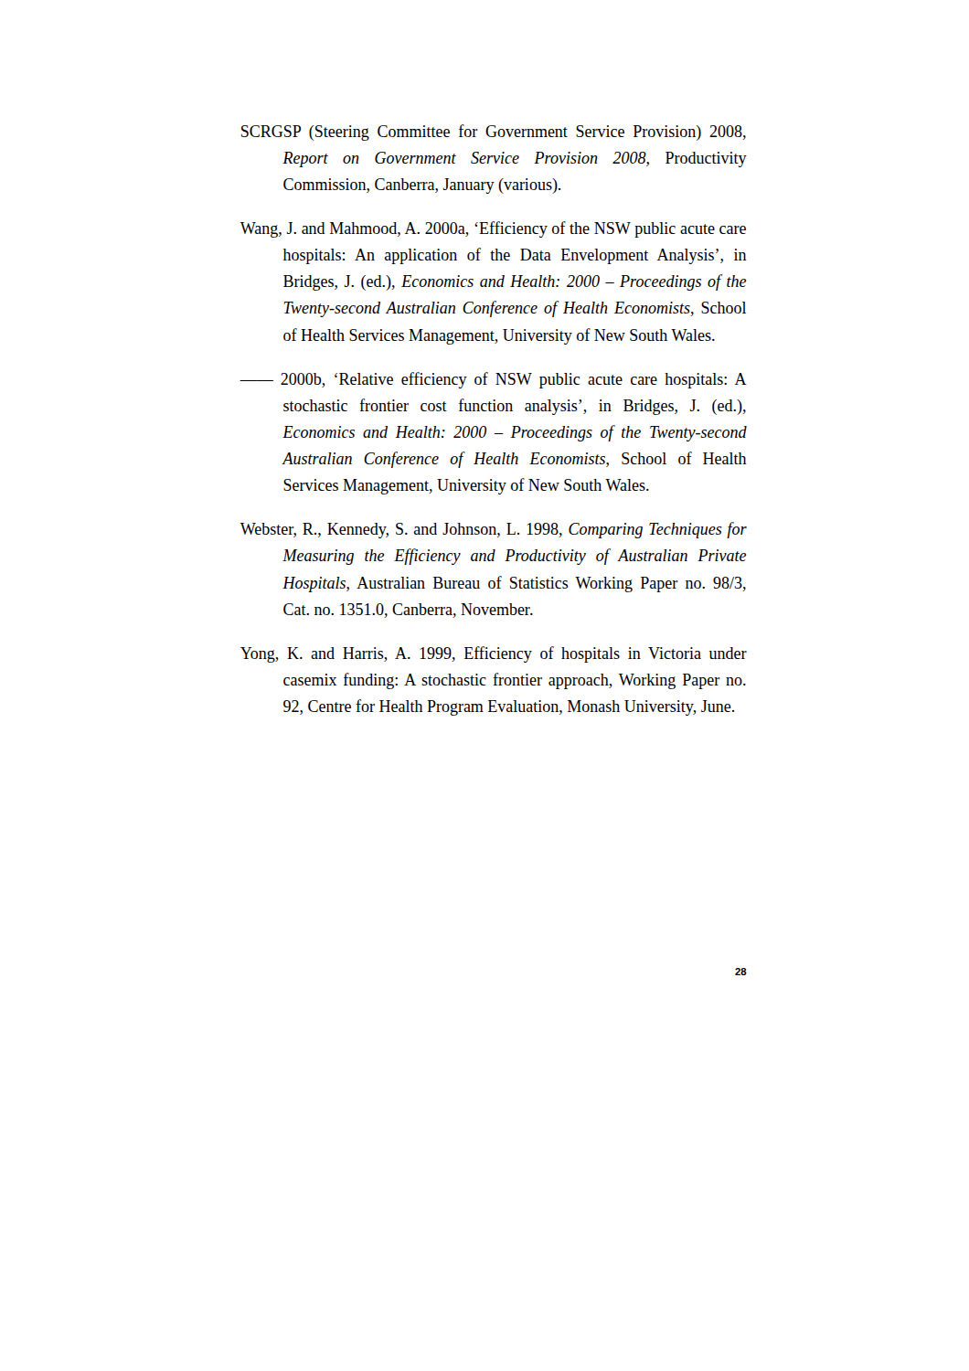SCRGSP (Steering Committee for Government Service Provision) 2008, Report on Government Service Provision 2008, Productivity Commission, Canberra, January (various).
Wang, J. and Mahmood, A. 2000a, ‘Efficiency of the NSW public acute care hospitals: An application of the Data Envelopment Analysis’, in Bridges, J. (ed.), Economics and Health: 2000 – Proceedings of the Twenty-second Australian Conference of Health Economists, School of Health Services Management, University of New South Wales.
—— 2000b, ‘Relative efficiency of NSW public acute care hospitals: A stochastic frontier cost function analysis’, in Bridges, J. (ed.), Economics and Health: 2000 – Proceedings of the Twenty-second Australian Conference of Health Economists, School of Health Services Management, University of New South Wales.
Webster, R., Kennedy, S. and Johnson, L. 1998, Comparing Techniques for Measuring the Efficiency and Productivity of Australian Private Hospitals, Australian Bureau of Statistics Working Paper no. 98/3, Cat. no. 1351.0, Canberra, November.
Yong, K. and Harris, A. 1999, Efficiency of hospitals in Victoria under casemix funding: A stochastic frontier approach, Working Paper no. 92, Centre for Health Program Evaluation, Monash University, June.
28